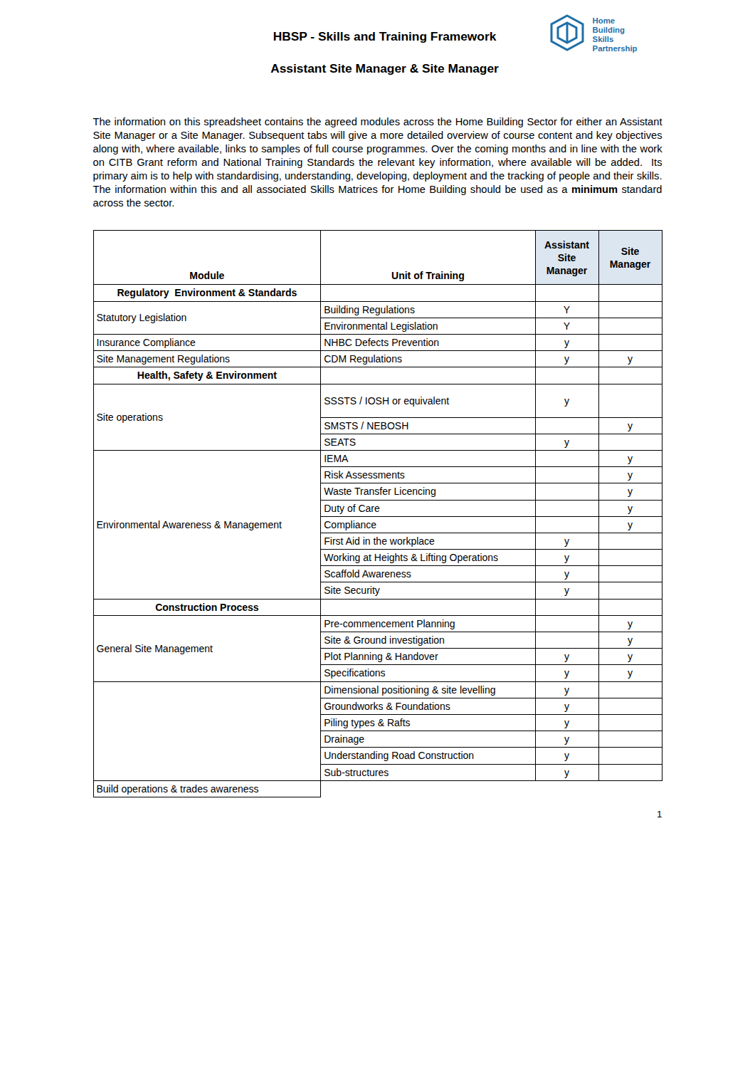Home
Building
Skills
Partnership
HBSP - Skills and Training Framework
Assistant Site Manager & Site Manager
The information on this spreadsheet contains the agreed modules across the Home Building Sector for either an Assistant Site Manager or a Site Manager. Subsequent tabs will give a more detailed overview of course content and key objectives along with, where available, links to samples of full course programmes. Over the coming months and in line with the work on CITB Grant reform and National Training Standards the relevant key information, where available will be added. Its primary aim is to help with standardising, understanding, developing, deployment and the tracking of people and their skills. The information within this and all associated Skills Matrices for Home Building should be used as a minimum standard across the sector.
| Module | Unit of Training | Assistant Site Manager | Site Manager |
| --- | --- | --- | --- |
| Regulatory Environment & Standards | | | |
| Statutory Legislation | Building Regulations | Y | |
| Environmental Legislation | Y | |
| Insurance Compliance | NHBC Defects Prevention | y | |
| Site Management Regulations | CDM Regulations | y | y |
| Health, Safety & Environment | | | |
| Site operations | SSSTS / IOSH or equivalent | y | |
| SMSTS / NEBOSH | | y |
| SEATS | y | |
| Environmental Awareness & Management | IEMA | | y |
| Risk Assessments | | y |
| Waste Transfer Licencing | | y |
| Duty of Care | | y |
| Compliance | | y |
| First Aid in the workplace | y | |
| Working at Heights & Lifting Operations | y | |
| Scaffold Awareness | y | |
| Site Security | y | |
| Construction Process | | | |
| General Site Management | Pre-commencement Planning | | y |
| Site & Ground investigation | | y |
| Plot Planning & Handover | y | y |
| Specifications | y | y |
| | Dimensional positioning & site levelling | y | |
| Groundworks & Foundations | y | |
| Piling types & Rafts | y | |
| Drainage | y | |
| Understanding Road Construction | y | |
| Sub-structures | y | |
| Build operations & trades awareness | | | |
1